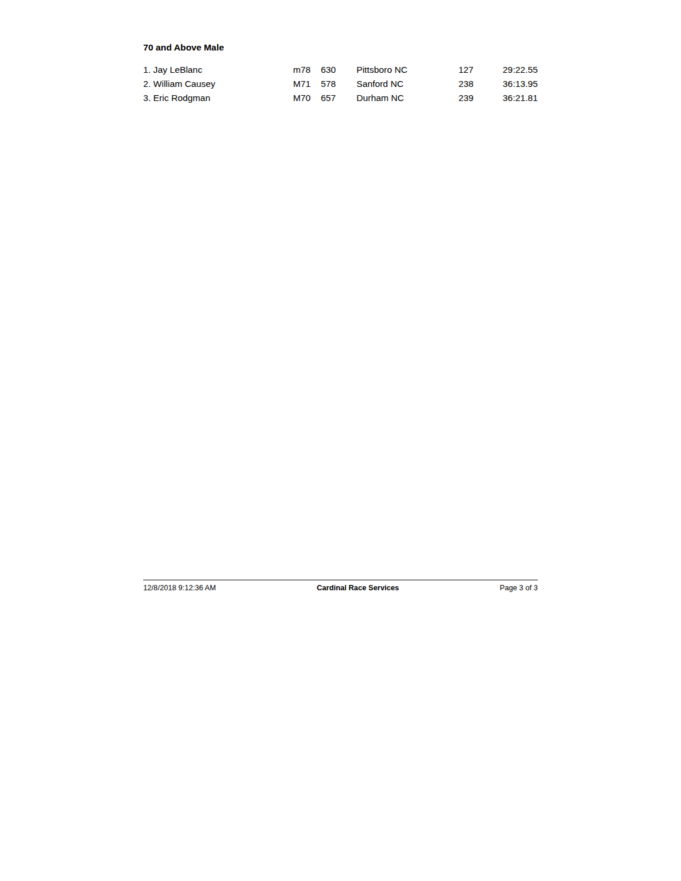70 and Above Male
| 1. Jay LeBlanc | m78 | 630 | Pittsboro NC | 127 | 29:22.55 |
| 2. William Causey | M71 | 578 | Sanford NC | 238 | 36:13.95 |
| 3. Eric Rodgman | M70 | 657 | Durham NC | 239 | 36:21.81 |
12/8/2018 9:12:36 AM
Cardinal Race Services
Page 3 of 3